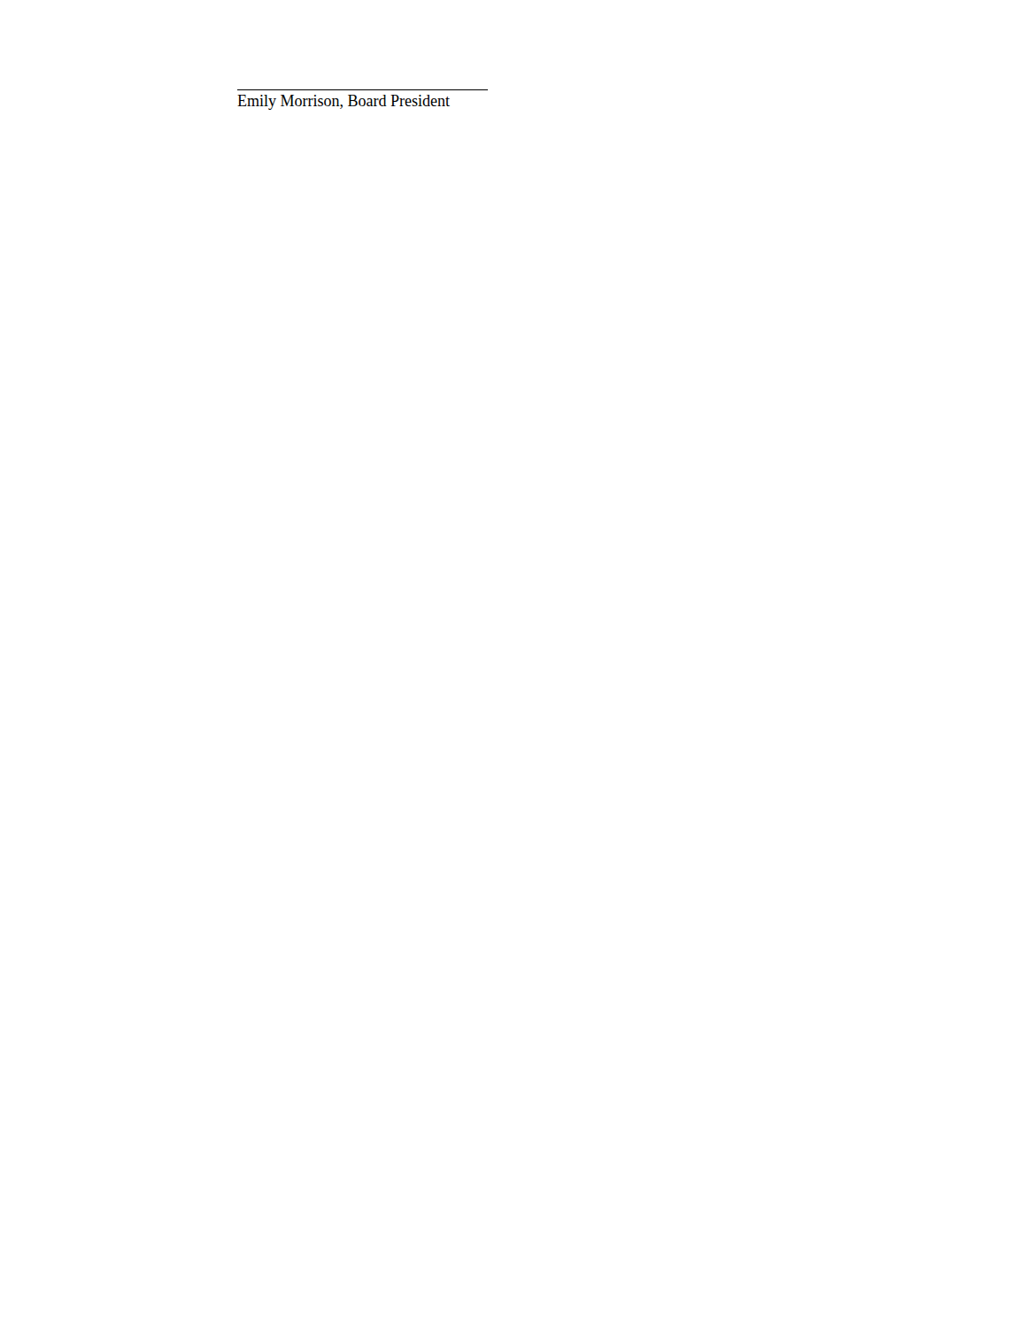Emily Morrison, Board President